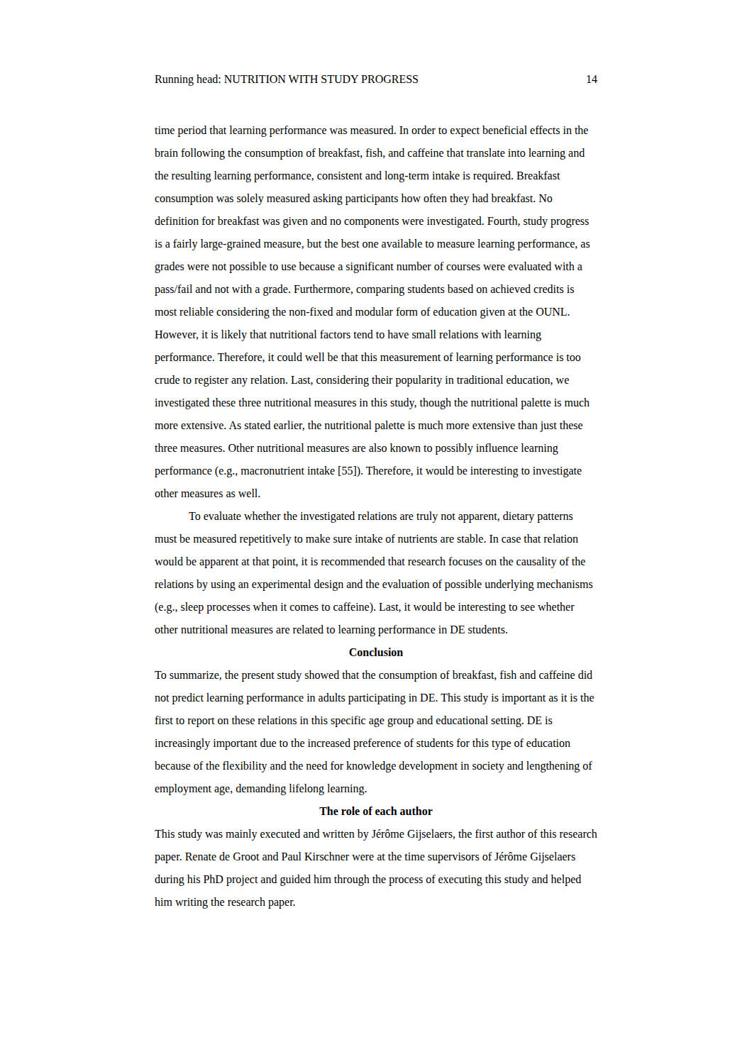Running head: NUTRITION WITH STUDY PROGRESS 14
time period that learning performance was measured. In order to expect beneficial effects in the brain following the consumption of breakfast, fish, and caffeine that translate into learning and the resulting learning performance, consistent and long-term intake is required. Breakfast consumption was solely measured asking participants how often they had breakfast. No definition for breakfast was given and no components were investigated. Fourth, study progress is a fairly large-grained measure, but the best one available to measure learning performance, as grades were not possible to use because a significant number of courses were evaluated with a pass/fail and not with a grade. Furthermore, comparing students based on achieved credits is most reliable considering the non-fixed and modular form of education given at the OUNL. However, it is likely that nutritional factors tend to have small relations with learning performance. Therefore, it could well be that this measurement of learning performance is too crude to register any relation. Last, considering their popularity in traditional education, we investigated these three nutritional measures in this study, though the nutritional palette is much more extensive. As stated earlier, the nutritional palette is much more extensive than just these three measures. Other nutritional measures are also known to possibly influence learning performance (e.g., macronutrient intake [55]). Therefore, it would be interesting to investigate other measures as well.
To evaluate whether the investigated relations are truly not apparent, dietary patterns must be measured repetitively to make sure intake of nutrients are stable. In case that relation would be apparent at that point, it is recommended that research focuses on the causality of the relations by using an experimental design and the evaluation of possible underlying mechanisms (e.g., sleep processes when it comes to caffeine). Last, it would be interesting to see whether other nutritional measures are related to learning performance in DE students.
Conclusion
To summarize, the present study showed that the consumption of breakfast, fish and caffeine did not predict learning performance in adults participating in DE. This study is important as it is the first to report on these relations in this specific age group and educational setting. DE is increasingly important due to the increased preference of students for this type of education because of the flexibility and the need for knowledge development in society and lengthening of employment age, demanding lifelong learning.
The role of each author
This study was mainly executed and written by Jérôme Gijselaers, the first author of this research paper. Renate de Groot and Paul Kirschner were at the time supervisors of Jérôme Gijselaers during his PhD project and guided him through the process of executing this study and helped him writing the research paper.